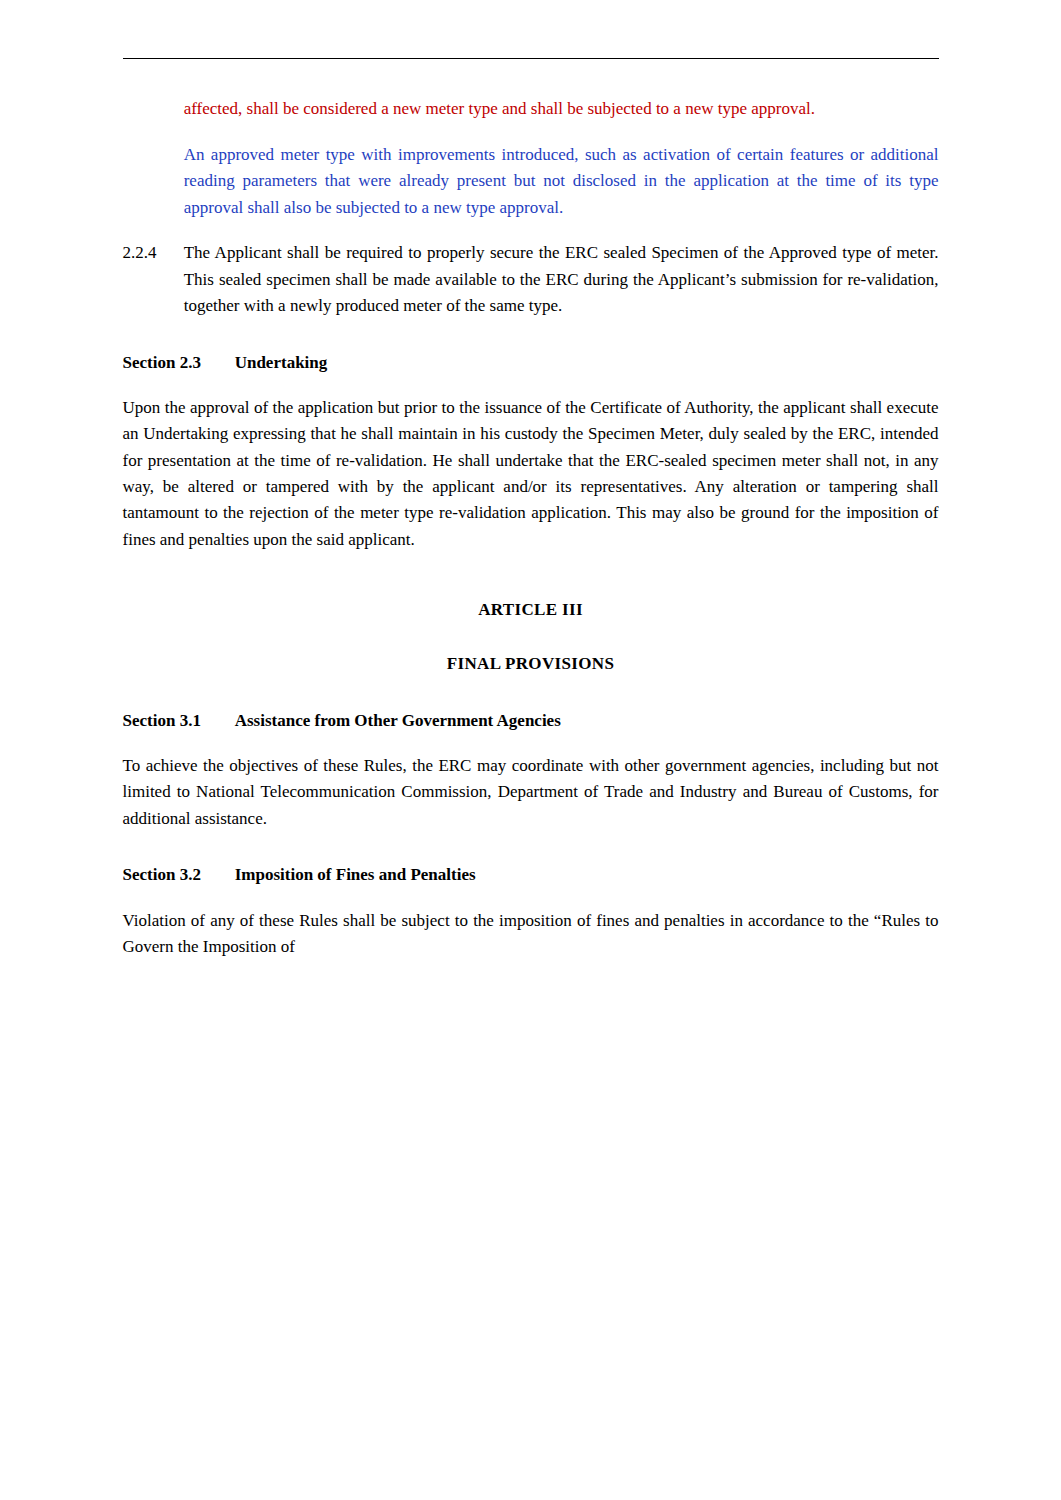affected, shall be considered a new meter type and shall be subjected to a new type approval.
An approved meter type with improvements introduced, such as activation of certain features or additional reading parameters that were already present but not disclosed in the application at the time of its type approval shall also be subjected to a new type approval.
2.2.4
The Applicant shall be required to properly secure the ERC sealed Specimen of the Approved type of meter. This sealed specimen shall be made available to the ERC during the Applicant’s submission for re-validation, together with a newly produced meter of the same type.
Section 2.3 Undertaking
Upon the approval of the application but prior to the issuance of the Certificate of Authority, the applicant shall execute an Undertaking expressing that he shall maintain in his custody the Specimen Meter, duly sealed by the ERC, intended for presentation at the time of re-validation. He shall undertake that the ERC-sealed specimen meter shall not, in any way, be altered or tampered with by the applicant and/or its representatives. Any alteration or tampering shall tantamount to the rejection of the meter type re-validation application. This may also be ground for the imposition of fines and penalties upon the said applicant.
ARTICLE III
FINAL PROVISIONS
Section 3.1 Assistance from Other Government Agencies
To achieve the objectives of these Rules, the ERC may coordinate with other government agencies, including but not limited to National Telecommunication Commission, Department of Trade and Industry and Bureau of Customs, for additional assistance.
Section 3.2 Imposition of Fines and Penalties
Violation of any of these Rules shall be subject to the imposition of fines and penalties in accordance to the “Rules to Govern the Imposition of